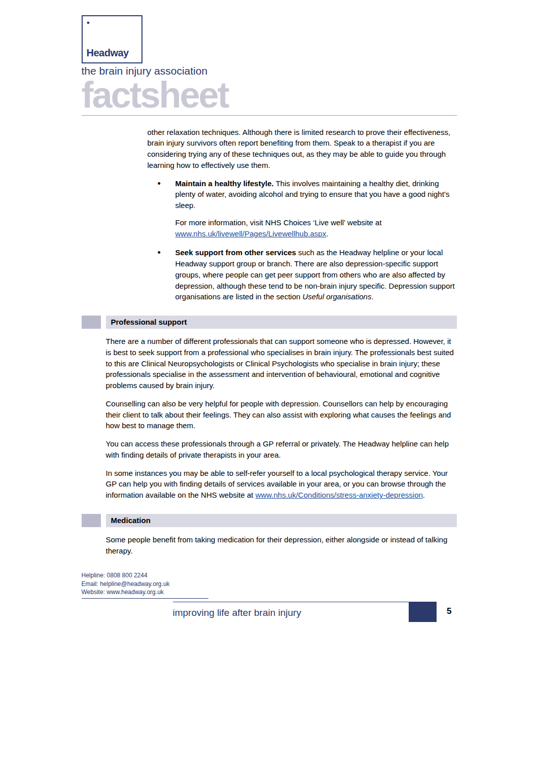●
Headway
the brain injury association
factsheet
other relaxation techniques. Although there is limited research to prove their effectiveness, brain injury survivors often report benefiting from them. Speak to a therapist if you are considering trying any of these techniques out, as they may be able to guide you through learning how to effectively use them.
Maintain a healthy lifestyle. This involves maintaining a healthy diet, drinking plenty of water, avoiding alcohol and trying to ensure that you have a good night’s sleep.
For more information, visit NHS Choices ‘Live well’ website at www.nhs.uk/livewell/Pages/Livewellhub.aspx.
Seek support from other services such as the Headway helpline or your local Headway support group or branch. There are also depression-specific support groups, where people can get peer support from others who are also affected by depression, although these tend to be non-brain injury specific. Depression support organisations are listed in the section Useful organisations.
Professional support
There are a number of different professionals that can support someone who is depressed. However, it is best to seek support from a professional who specialises in brain injury. The professionals best suited to this are Clinical Neuropsychologists or Clinical Psychologists who specialise in brain injury; these professionals specialise in the assessment and intervention of behavioural, emotional and cognitive problems caused by brain injury.
Counselling can also be very helpful for people with depression. Counsellors can help by encouraging their client to talk about their feelings. They can also assist with exploring what causes the feelings and how best to manage them.
You can access these professionals through a GP referral or privately. The Headway helpline can help with finding details of private therapists in your area.
In some instances you may be able to self-refer yourself to a local psychological therapy service. Your GP can help you with finding details of services available in your area, or you can browse through the information available on the NHS website at www.nhs.uk/Conditions/stress-anxiety-depression.
Medication
Some people benefit from taking medication for their depression, either alongside or instead of talking therapy.
Helpline: 0808 800 2244
Email: helpline@headway.org.uk
Website: www.headway.org.uk
improving life after brain injury
5